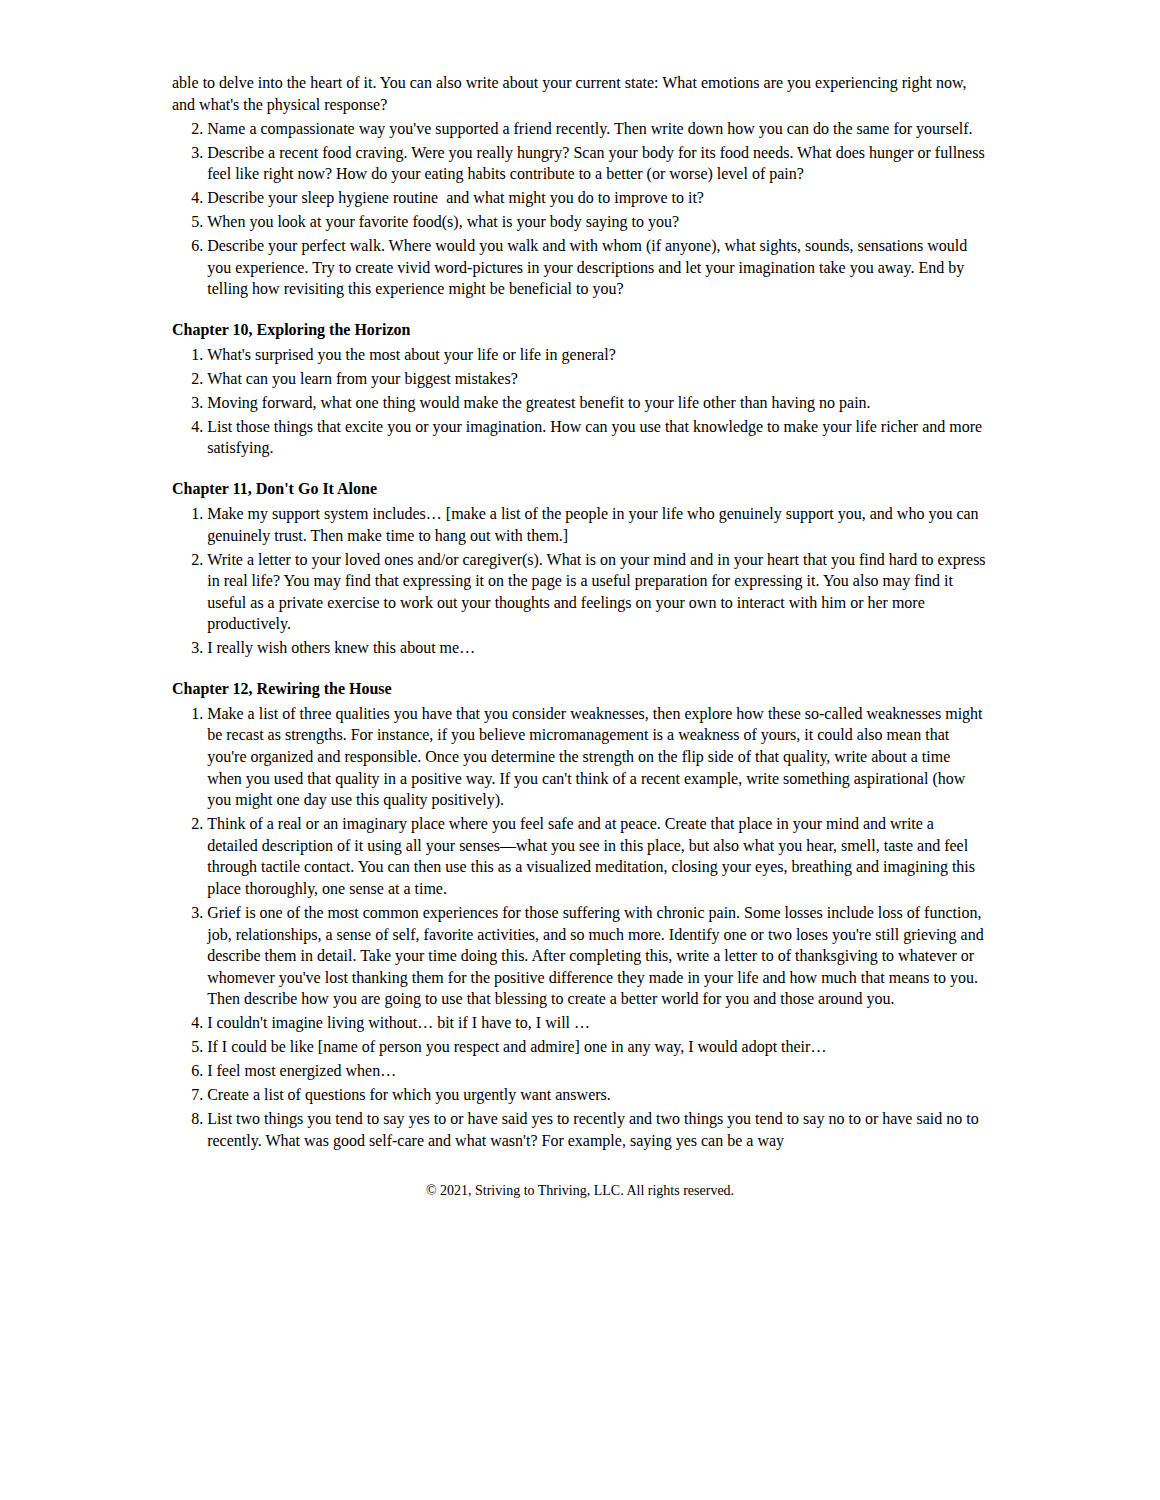able to delve into the heart of it. You can also write about your current state: What emotions are you experiencing right now, and what's the physical response?
Name a compassionate way you've supported a friend recently. Then write down how you can do the same for yourself.
Describe a recent food craving. Were you really hungry? Scan your body for its food needs. What does hunger or fullness feel like right now? How do your eating habits contribute to a better (or worse) level of pain?
Describe your sleep hygiene routine and what might you do to improve to it?
When you look at your favorite food(s), what is your body saying to you?
Describe your perfect walk. Where would you walk and with whom (if anyone), what sights, sounds, sensations would you experience. Try to create vivid word-pictures in your descriptions and let your imagination take you away. End by telling how revisiting this experience might be beneficial to you?
Chapter 10, Exploring the Horizon
What's surprised you the most about your life or life in general?
What can you learn from your biggest mistakes?
Moving forward, what one thing would make the greatest benefit to your life other than having no pain.
List those things that excite you or your imagination. How can you use that knowledge to make your life richer and more satisfying.
Chapter 11, Don't Go It Alone
Make my support system includes… [make a list of the people in your life who genuinely support you, and who you can genuinely trust. Then make time to hang out with them.]
Write a letter to your loved ones and/or caregiver(s). What is on your mind and in your heart that you find hard to express in real life? You may find that expressing it on the page is a useful preparation for expressing it. You also may find it useful as a private exercise to work out your thoughts and feelings on your own to interact with him or her more productively.
I really wish others knew this about me…
Chapter 12, Rewiring the House
Make a list of three qualities you have that you consider weaknesses, then explore how these so-called weaknesses might be recast as strengths. For instance, if you believe micromanagement is a weakness of yours, it could also mean that you're organized and responsible. Once you determine the strength on the flip side of that quality, write about a time when you used that quality in a positive way. If you can't think of a recent example, write something aspirational (how you might one day use this quality positively).
Think of a real or an imaginary place where you feel safe and at peace. Create that place in your mind and write a detailed description of it using all your senses—what you see in this place, but also what you hear, smell, taste and feel through tactile contact. You can then use this as a visualized meditation, closing your eyes, breathing and imagining this place thoroughly, one sense at a time.
Grief is one of the most common experiences for those suffering with chronic pain. Some losses include loss of function, job, relationships, a sense of self, favorite activities, and so much more. Identify one or two loses you're still grieving and describe them in detail. Take your time doing this. After completing this, write a letter to of thanksgiving to whatever or whomever you've lost thanking them for the positive difference they made in your life and how much that means to you. Then describe how you are going to use that blessing to create a better world for you and those around you.
I couldn't imagine living without… bit if I have to, I will …
If I could be like [name of person you respect and admire] one in any way, I would adopt their…
I feel most energized when…
Create a list of questions for which you urgently want answers.
List two things you tend to say yes to or have said yes to recently and two things you tend to say no to or have said no to recently. What was good self-care and what wasn't? For example, saying yes can be a way
© 2021, Striving to Thriving, LLC. All rights reserved.